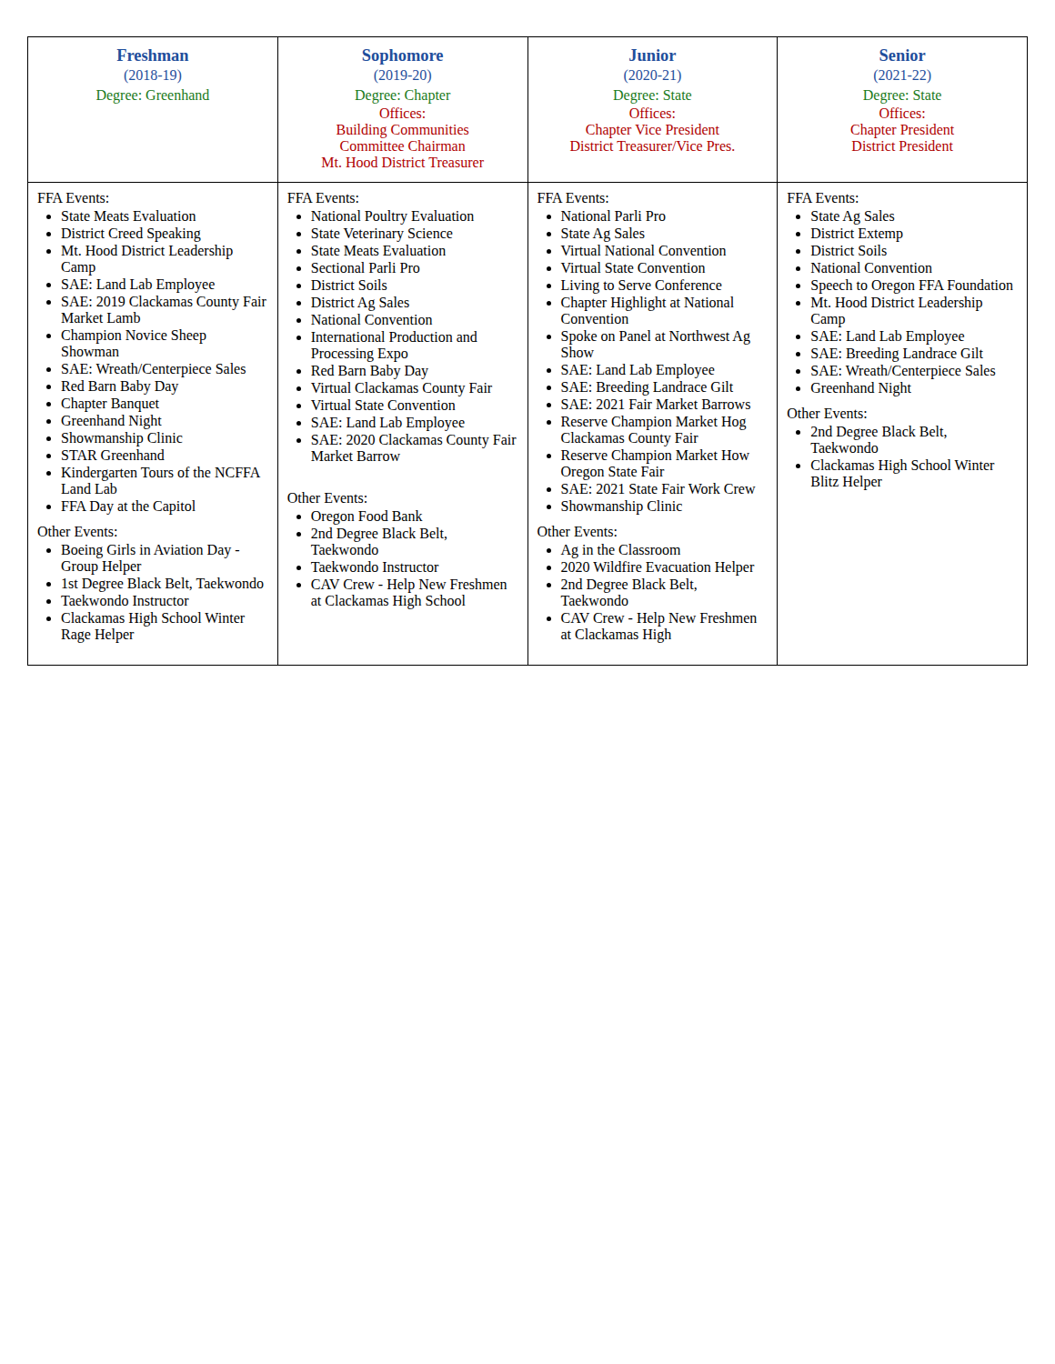| Freshman (2018-19) Degree: Greenhand | Sophomore (2019-20) Degree: Chapter Offices: Building Communities Committee Chairman Mt. Hood District Treasurer | Junior (2020-21) Degree: State Offices: Chapter Vice President District Treasurer/Vice Pres. | Senior (2021-22) Degree: State Offices: Chapter President District President |
| FFA Events: State Meats Evaluation District Creed Speaking Mt. Hood District Leadership Camp SAE: Land Lab Employee SAE: 2019 Clackamas County Fair Market Lamb Champion Novice Sheep Showman SAE: Wreath/Centerpiece Sales Red Barn Baby Day Chapter Banquet Greenhand Night Showmanship Clinic STAR Greenhand Kindergarten Tours of the NCFFA Land Lab FFA Day at the Capitol Other Events: Boeing Girls in Aviation Day - Group Helper 1st Degree Black Belt, Taekwondo Taekwondo Instructor Clackamas High School Winter Rage Helper | FFA Events: National Poultry Evaluation State Veterinary Science State Meats Evaluation Sectional Parli Pro District Soils District Ag Sales National Convention International Production and Processing Expo Red Barn Baby Day Virtual Clackamas County Fair Virtual State Convention SAE: Land Lab Employee SAE: 2020 Clackamas County Fair Market Barrow Other Events: Oregon Food Bank 2nd Degree Black Belt, Taekwondo Taekwondo Instructor CAV Crew - Help New Freshmen at Clackamas High School | FFA Events: National Parli Pro State Ag Sales Virtual National Convention Virtual State Convention Living to Serve Conference Chapter Highlight at National Convention Spoke on Panel at Northwest Ag Show SAE: Land Lab Employee SAE: Breeding Landrace Gilt SAE: 2021 Fair Market Barrows Reserve Champion Market Hog Clackamas County Fair Reserve Champion Market How Oregon State Fair SAE: 2021 State Fair Work Crew Showmanship Clinic Other Events: Ag in the Classroom 2020 Wildfire Evacuation Helper 2nd Degree Black Belt, Taekwondo CAV Crew - Help New Freshmen at Clackamas High | FFA Events: State Ag Sales District Extemp District Soils National Convention Speech to Oregon FFA Foundation Mt. Hood District Leadership Camp SAE: Land Lab Employee SAE: Breeding Landrace Gilt SAE: Wreath/Centerpiece Sales Greenhand Night Other Events: 2nd Degree Black Belt, Taekwondo Clackamas High School Winter Blitz Helper |